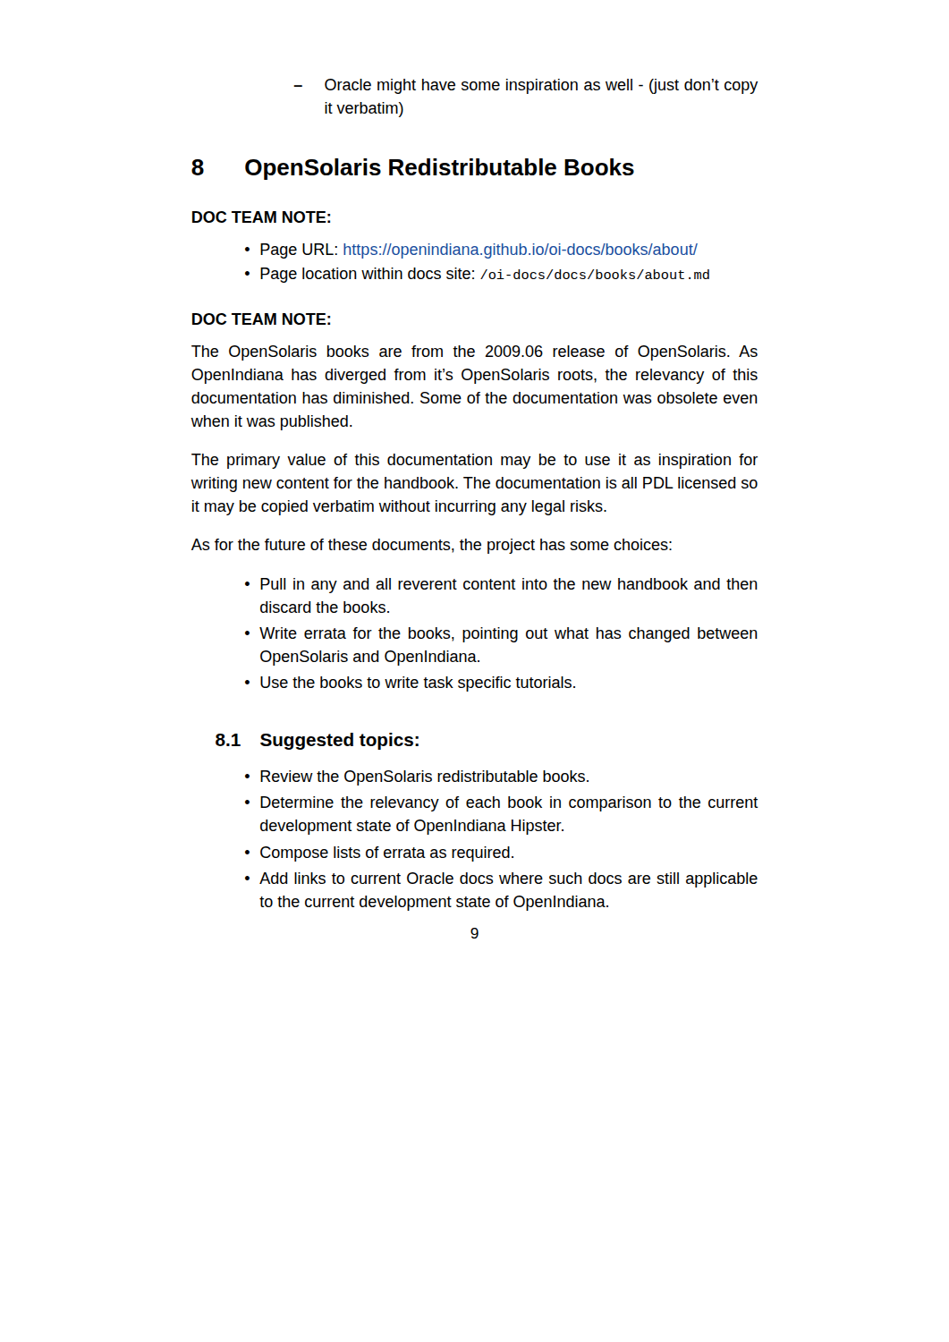–Oracle might have some inspiration as well - (just don’t copy it verbatim)
8 OpenSolaris Redistributable Books
DOC TEAM NOTE:
Page URL: https://openindiana.github.io/oi-docs/books/about/
Page location within docs site: /oi-docs/docs/books/about.md
DOC TEAM NOTE:
The OpenSolaris books are from the 2009.06 release of OpenSolaris. As OpenIndiana has diverged from it’s OpenSolaris roots, the relevancy of this documentation has diminished. Some of the documentation was obsolete even when it was published.
The primary value of this documentation may be to use it as inspiration for writing new content for the handbook. The documentation is all PDL licensed so it may be copied verbatim without incurring any legal risks.
As for the future of these documents, the project has some choices:
Pull in any and all reverent content into the new handbook and then discard the books.
Write errata for the books, pointing out what has changed between OpenSolaris and OpenIndiana.
Use the books to write task specific tutorials.
8.1 Suggested topics:
Review the OpenSolaris redistributable books.
Determine the relevancy of each book in comparison to the current development state of OpenIndiana Hipster.
Compose lists of errata as required.
Add links to current Oracle docs where such docs are still applicable to the current development state of OpenIndiana.
9